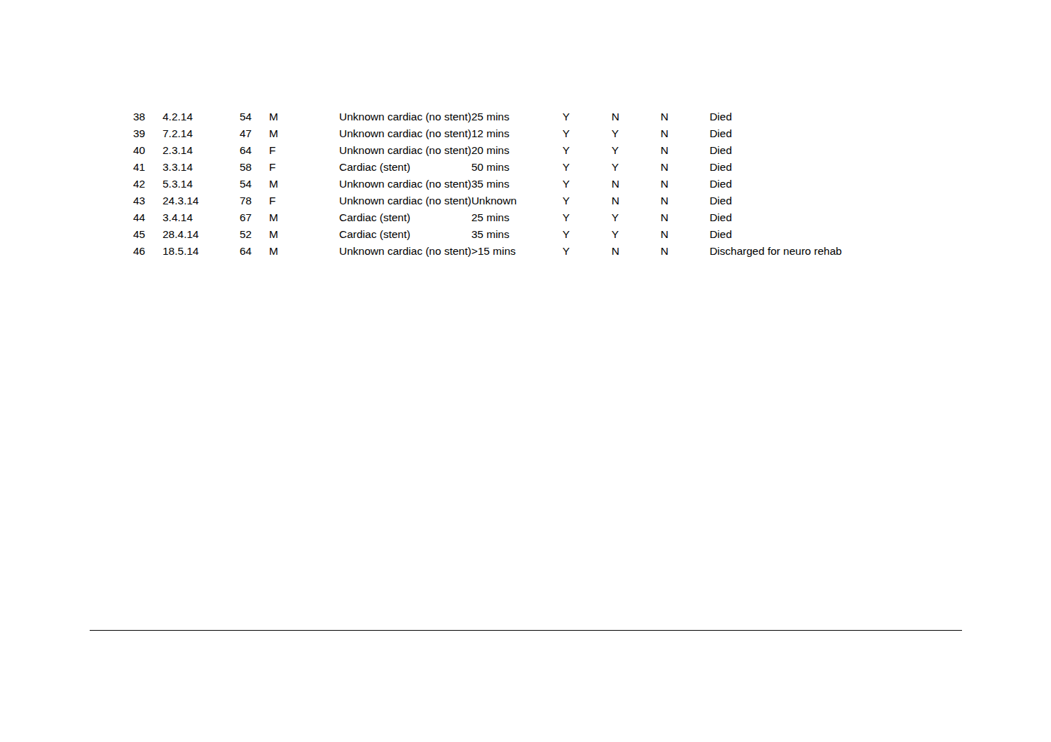| 38 | 4.2.14 | 54 | M | Unknown cardiac (no stent) | 25 mins | Y | N | N | Died |
| 39 | 7.2.14 | 47 | M | Unknown cardiac (no stent) | 12 mins | Y | Y | N | Died |
| 40 | 2.3.14 | 64 | F | Unknown cardiac (no stent) | 20 mins | Y | Y | N | Died |
| 41 | 3.3.14 | 58 | F | Cardiac (stent) | 50 mins | Y | Y | N | Died |
| 42 | 5.3.14 | 54 | M | Unknown cardiac (no stent) | 35 mins | Y | N | N | Died |
| 43 | 24.3.14 | 78 | F | Unknown cardiac (no stent) | Unknown | Y | N | N | Died |
| 44 | 3.4.14 | 67 | M | Cardiac (stent) | 25 mins | Y | Y | N | Died |
| 45 | 28.4.14 | 52 | M | Cardiac (stent) | 35 mins | Y | Y | N | Died |
| 46 | 18.5.14 | 64 | M | Unknown cardiac (no stent) | >15 mins | Y | N | N | Discharged for neuro rehab |